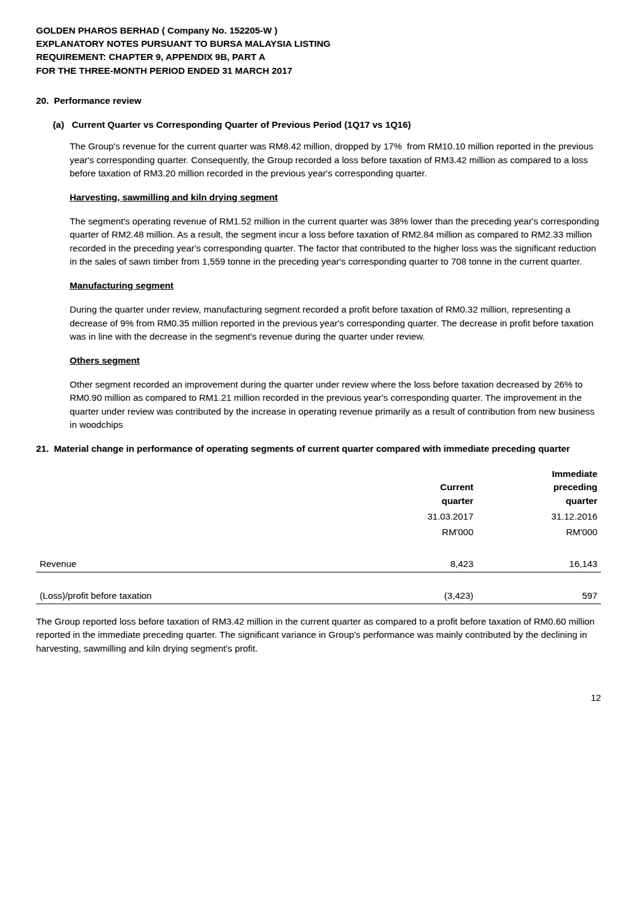GOLDEN PHAROS BERHAD ( Company No. 152205-W )
EXPLANATORY NOTES PURSUANT TO BURSA MALAYSIA LISTING
REQUIREMENT: CHAPTER 9, APPENDIX 9B, PART A
FOR THE THREE-MONTH PERIOD ENDED 31 MARCH 2017
20. Performance review
(a) Current Quarter vs Corresponding Quarter of Previous Period (1Q17 vs 1Q16)
The Group's revenue for the current quarter was RM8.42 million, dropped by 17% from RM10.10 million reported in the previous year's corresponding quarter. Consequently, the Group recorded a loss before taxation of RM3.42 million as compared to a loss before taxation of RM3.20 million recorded in the previous year's corresponding quarter.
Harvesting, sawmilling and kiln drying segment
The segment's operating revenue of RM1.52 million in the current quarter was 38% lower than the preceding year's corresponding quarter of RM2.48 million. As a result, the segment incur a loss before taxation of RM2.84 million as compared to RM2.33 million recorded in the preceding year's corresponding quarter. The factor that contributed to the higher loss was the significant reduction in the sales of sawn timber from 1,559 tonne in the preceding year's corresponding quarter to 708 tonne in the current quarter.
Manufacturing segment
During the quarter under review, manufacturing segment recorded a profit before taxation of RM0.32 million, representing a decrease of 9% from RM0.35 million reported in the previous year's corresponding quarter. The decrease in profit before taxation was in line with the decrease in the segment's revenue during the quarter under review.
Others segment
Other segment recorded an improvement during the quarter under review where the loss before taxation decreased by 26% to RM0.90 million as compared to RM1.21 million recorded in the previous year's corresponding quarter. The improvement in the quarter under review was contributed by the increase in operating revenue primarily as a result of contribution from new business in woodchips
21. Material change in performance of operating segments of current quarter compared with immediate preceding quarter
| | Current quarter | Immediate preceding quarter |
| | 31.03.2017 | 31.12.2016 |
| | RM'000 | RM'000 |
| Revenue | 8,423 | 16,143 |
| (Loss)/profit before taxation | (3,423) | 597 |
The Group reported loss before taxation of RM3.42 million in the current quarter as compared to a profit before taxation of RM0.60 million reported in the immediate preceding quarter. The significant variance in Group's performance was mainly contributed by the declining in harvesting, sawmilling and kiln drying segment's profit.
12